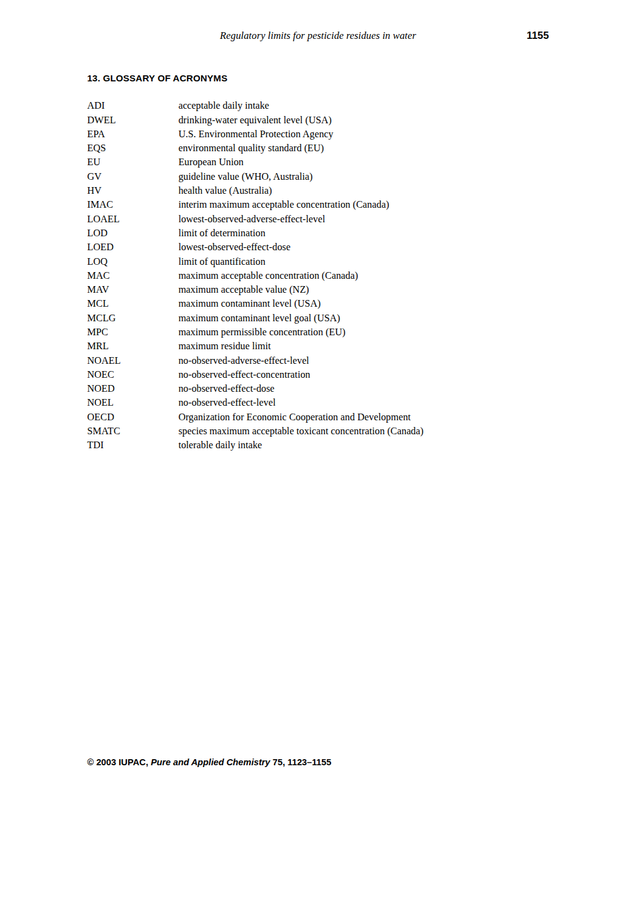Regulatory limits for pesticide residues in water 1155
13. GLOSSARY OF ACRONYMS
ADI
acceptable daily intake
DWEL
drinking-water equivalent level (USA)
EPA
U.S. Environmental Protection Agency
EQS
environmental quality standard (EU)
EU
European Union
GV
guideline value (WHO, Australia)
HV
health value (Australia)
IMAC
interim maximum acceptable concentration (Canada)
LOAEL
lowest-observed-adverse-effect-level
LOD
limit of determination
LOED
lowest-observed-effect-dose
LOQ
limit of quantification
MAC
maximum acceptable concentration (Canada)
MAV
maximum acceptable value (NZ)
MCL
maximum contaminant level (USA)
MCLG
maximum contaminant level goal (USA)
MPC
maximum permissible concentration (EU)
MRL
maximum residue limit
NOAEL
no-observed-adverse-effect-level
NOEC
no-observed-effect-concentration
NOED
no-observed-effect-dose
NOEL
no-observed-effect-level
OECD
Organization for Economic Cooperation and Development
SMATC
species maximum acceptable toxicant concentration (Canada)
TDI
tolerable daily intake
© 2003 IUPAC, Pure and Applied Chemistry 75, 1123–1155